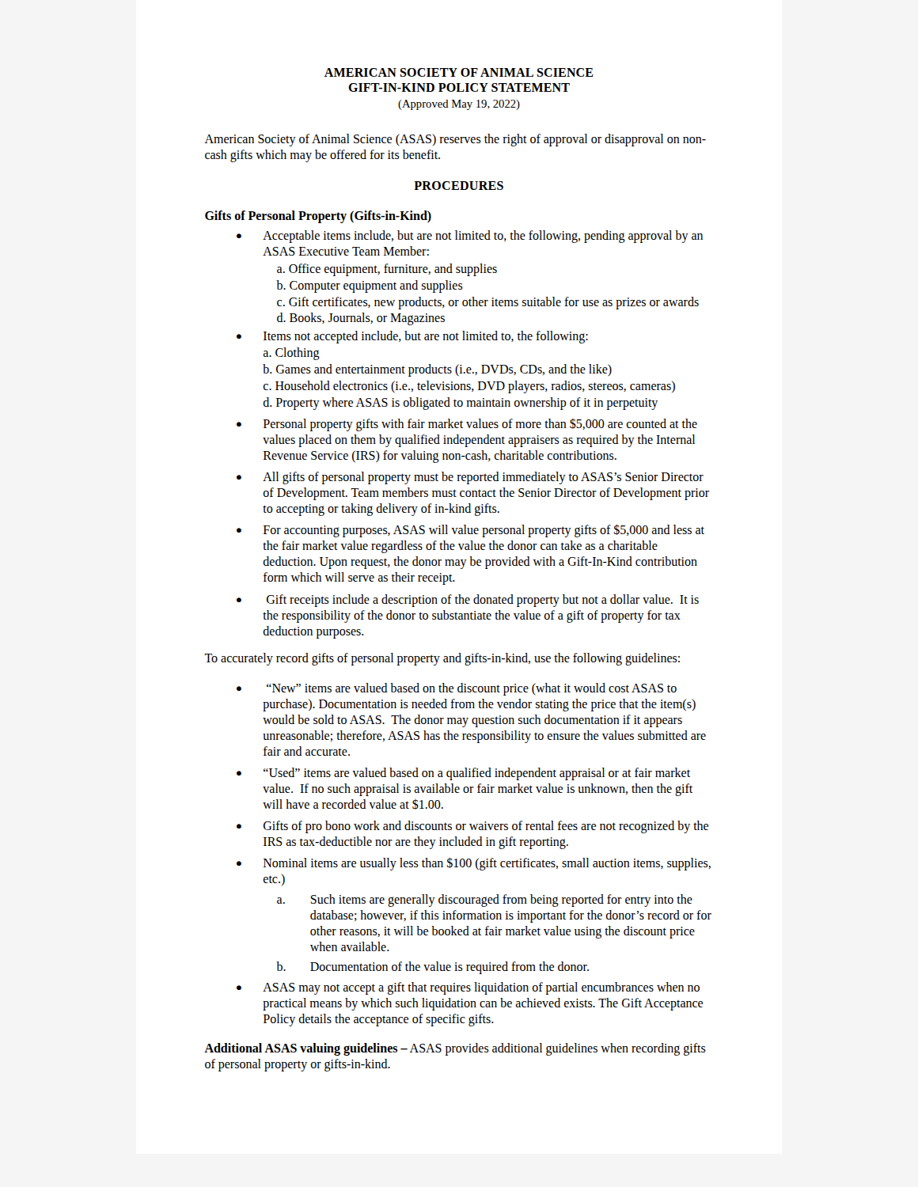AMERICAN SOCIETY OF ANIMAL SCIENCE
GIFT-IN-KIND POLICY STATEMENT
(Approved May 19, 2022)
American Society of Animal Science (ASAS) reserves the right of approval or disapproval on non-cash gifts which may be offered for its benefit.
PROCEDURES
Gifts of Personal Property (Gifts-in-Kind)
Acceptable items include, but are not limited to, the following, pending approval by an ASAS Executive Team Member:
a. Office equipment, furniture, and supplies
b. Computer equipment and supplies
c. Gift certificates, new products, or other items suitable for use as prizes or awards
d. Books, Journals, or Magazines
Items not accepted include, but are not limited to, the following:
a. Clothing
b. Games and entertainment products (i.e., DVDs, CDs, and the like)
c. Household electronics (i.e., televisions, DVD players, radios, stereos, cameras)
d. Property where ASAS is obligated to maintain ownership of it in perpetuity
Personal property gifts with fair market values of more than $5,000 are counted at the values placed on them by qualified independent appraisers as required by the Internal Revenue Service (IRS) for valuing non-cash, charitable contributions.
All gifts of personal property must be reported immediately to ASAS’s Senior Director of Development. Team members must contact the Senior Director of Development prior to accepting or taking delivery of in-kind gifts.
For accounting purposes, ASAS will value personal property gifts of $5,000 and less at the fair market value regardless of the value the donor can take as a charitable deduction. Upon request, the donor may be provided with a Gift-In-Kind contribution form which will serve as their receipt.
Gift receipts include a description of the donated property but not a dollar value. It is the responsibility of the donor to substantiate the value of a gift of property for tax deduction purposes.
To accurately record gifts of personal property and gifts-in-kind, use the following guidelines:
“New” items are valued based on the discount price (what it would cost ASAS to purchase). Documentation is needed from the vendor stating the price that the item(s) would be sold to ASAS. The donor may question such documentation if it appears unreasonable; therefore, ASAS has the responsibility to ensure the values submitted are fair and accurate.
“Used” items are valued based on a qualified independent appraisal or at fair market value. If no such appraisal is available or fair market value is unknown, then the gift will have a recorded value at $1.00.
Gifts of pro bono work and discounts or waivers of rental fees are not recognized by the IRS as tax-deductible nor are they included in gift reporting.
Nominal items are usually less than $100 (gift certificates, small auction items, supplies, etc.)
a. Such items are generally discouraged from being reported for entry into the database; however, if this information is important for the donor’s record or for other reasons, it will be booked at fair market value using the discount price when available.
b. Documentation of the value is required from the donor.
ASAS may not accept a gift that requires liquidation of partial encumbrances when no practical means by which such liquidation can be achieved exists. The Gift Acceptance Policy details the acceptance of specific gifts.
Additional ASAS valuing guidelines – ASAS provides additional guidelines when recording gifts of personal property or gifts-in-kind.